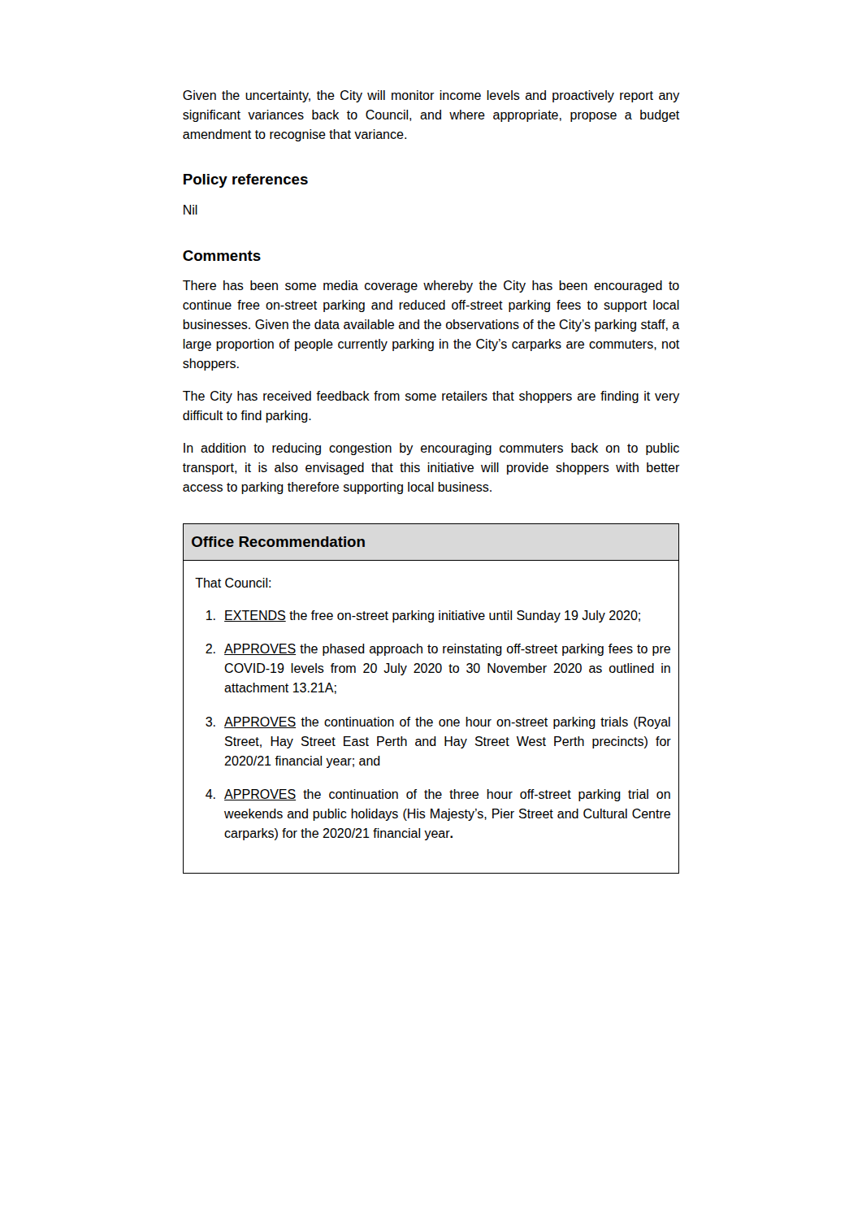Given the uncertainty, the City will monitor income levels and proactively report any significant variances back to Council, and where appropriate, propose a budget amendment to recognise that variance.
Policy references
Nil
Comments
There has been some media coverage whereby the City has been encouraged to continue free on-street parking and reduced off-street parking fees to support local businesses. Given the data available and the observations of the City’s parking staff, a large proportion of people currently parking in the City’s carparks are commuters, not shoppers.
The City has received feedback from some retailers that shoppers are finding it very difficult to find parking.
In addition to reducing congestion by encouraging commuters back on to public transport, it is also envisaged that this initiative will provide shoppers with better access to parking therefore supporting local business.
Office Recommendation
That Council:
EXTENDS the free on-street parking initiative until Sunday 19 July 2020;
APPROVES the phased approach to reinstating off-street parking fees to pre COVID-19 levels from 20 July 2020 to 30 November 2020 as outlined in attachment 13.21A;
APPROVES the continuation of the one hour on-street parking trials (Royal Street, Hay Street East Perth and Hay Street West Perth precincts) for 2020/21 financial year; and
APPROVES the continuation of the three hour off-street parking trial on weekends and public holidays (His Majesty’s, Pier Street and Cultural Centre carparks) for the 2020/21 financial year.